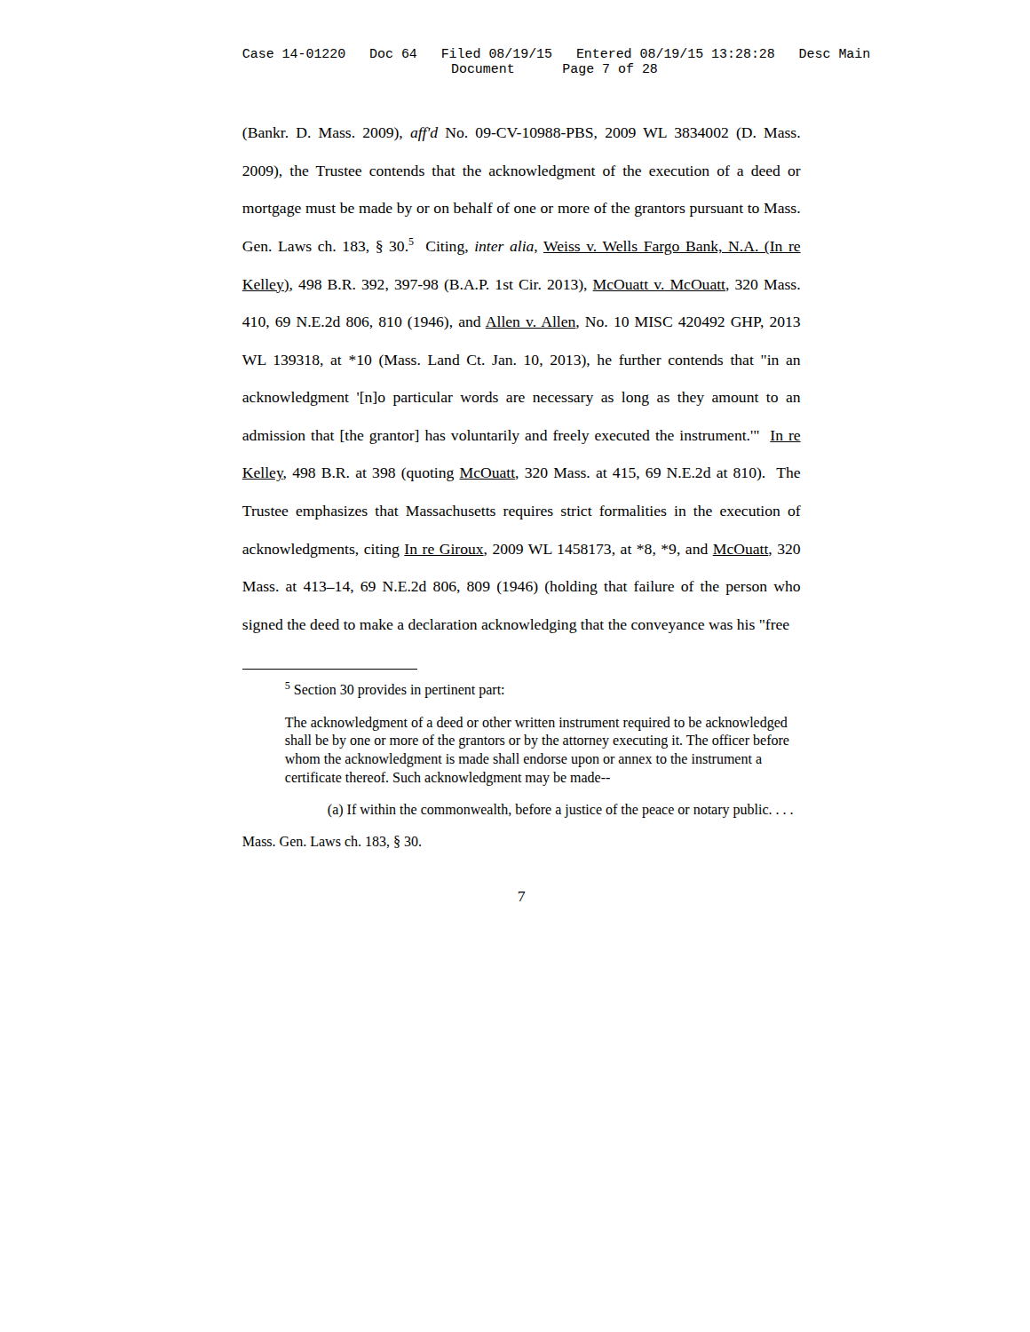Case 14-01220 Doc 64 Filed 08/19/15 Entered 08/19/15 13:28:28 Desc Main Document Page 7 of 28
(Bankr. D. Mass. 2009), aff'd No. 09-CV-10988-PBS, 2009 WL 3834002 (D. Mass. 2009), the Trustee contends that the acknowledgment of the execution of a deed or mortgage must be made by or on behalf of one or more of the grantors pursuant to Mass. Gen. Laws ch. 183, § 30.5 Citing, inter alia, Weiss v. Wells Fargo Bank, N.A. (In re Kelley), 498 B.R. 392, 397-98 (B.A.P. 1st Cir. 2013), McOuatt v. McOuatt, 320 Mass. 410, 69 N.E.2d 806, 810 (1946), and Allen v. Allen, No. 10 MISC 420492 GHP, 2013 WL 139318, at *10 (Mass. Land Ct. Jan. 10, 2013), he further contends that "in an acknowledgment '[n]o particular words are necessary as long as they amount to an admission that [the grantor] has voluntarily and freely executed the instrument.'" In re Kelley, 498 B.R. at 398 (quoting McOuatt, 320 Mass. at 415, 69 N.E.2d at 810). The Trustee emphasizes that Massachusetts requires strict formalities in the execution of acknowledgments, citing In re Giroux, 2009 WL 1458173, at *8, *9, and McOuatt, 320 Mass. at 413–14, 69 N.E.2d 806, 809 (1946) (holding that failure of the person who signed the deed to make a declaration acknowledging that the conveyance was his "free
5 Section 30 provides in pertinent part:
The acknowledgment of a deed or other written instrument required to be acknowledged shall be by one or more of the grantors or by the attorney executing it. The officer before whom the acknowledgment is made shall endorse upon or annex to the instrument a certificate thereof. Such acknowledgment may be made--
(a) If within the commonwealth, before a justice of the peace or notary public. . . .
Mass. Gen. Laws ch. 183, § 30.
7